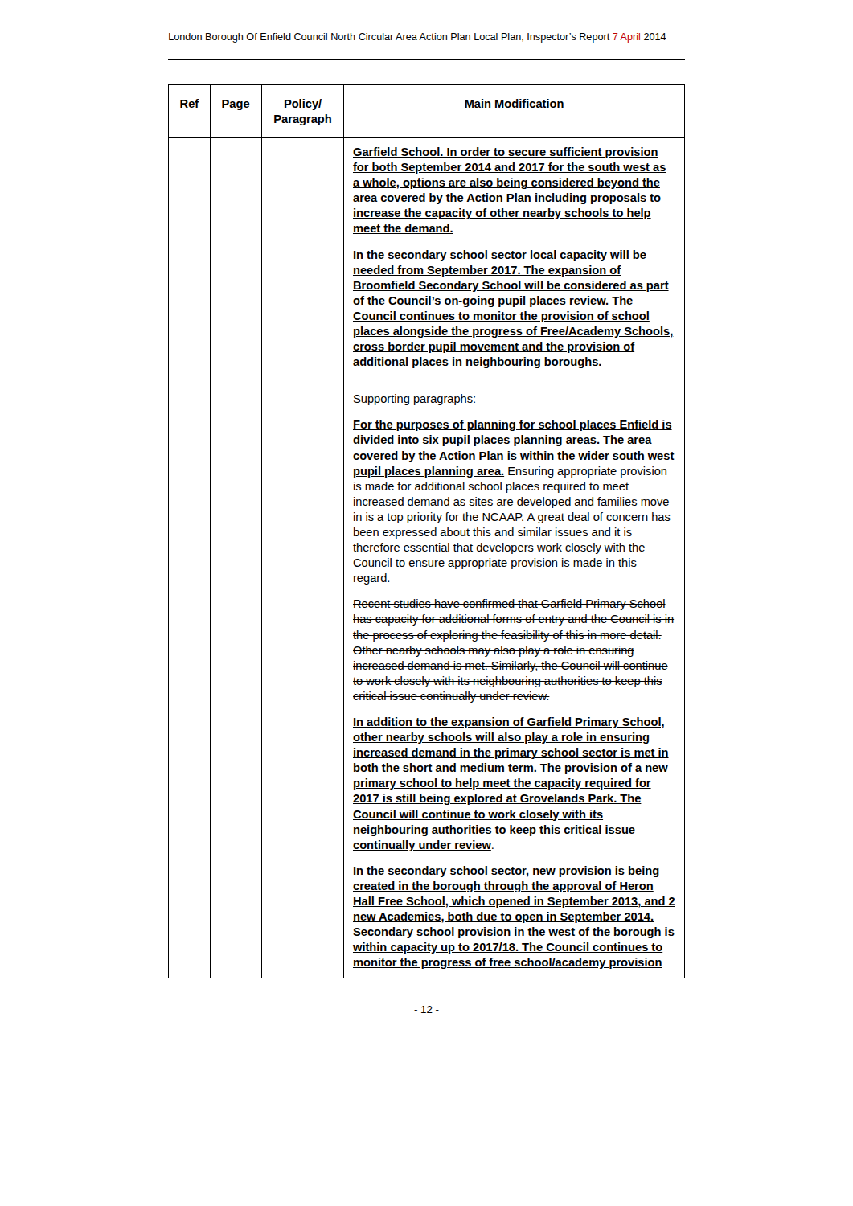London Borough Of Enfield Council North Circular Area Action Plan Local Plan, Inspector’s Report 7 April 2014
| Ref | Page | Policy/ Paragraph | Main Modification |
| --- | --- | --- | --- |
| | | | Garfield School. In order to secure sufficient provision for both September 2014 and 2017 for the south west as a whole, options are also being considered beyond the area covered by the Action Plan including proposals to increase the capacity of other nearby schools to help meet the demand. In the secondary school sector local capacity will be needed from September 2017. The expansion of Broomfield Secondary School will be considered as part of the Council’s on-going pupil places review. The Council continues to monitor the provision of school places alongside the progress of Free/Academy Schools, cross border pupil movement and the provision of additional places in neighbouring boroughs. Supporting paragraphs: For the purposes of planning for school places Enfield is divided into six pupil places planning areas. The area covered by the Action Plan is within the wider south west pupil places planning area. Ensuring appropriate provision is made for additional school places required to meet increased demand as sites are developed and families move in is a top priority for the NCAAP. A great deal of concern has been expressed about this and similar issues and it is therefore essential that developers work closely with the Council to ensure appropriate provision is made in this regard. Recent studies have confirmed that Garfield Primary School has capacity for additional forms of entry and the Council is in the process of exploring the feasibility of this in more detail. Other nearby schools may also play a role in ensuring increased demand is met. Similarly, the Council will continue to work closely with its neighbouring authorities to keep this critical issue continually under review. In addition to the expansion of Garfield Primary School, other nearby schools will also play a role in ensuring increased demand in the primary school sector is met in both the short and medium term. The provision of a new primary school to help meet the capacity required for 2017 is still being explored at Grovelands Park. The Council will continue to work closely with its neighbouring authorities to keep this critical issue continually under review . In the secondary school sector, new provision is being created in the borough through the approval of Heron Hall Free School, which opened in September 2013, and 2 new Academies, both due to open in September 2014. Secondary school provision in the west of the borough is within capacity up to 2017/18. The Council continues to monitor the progress of free school/academy provision |
- 12 -